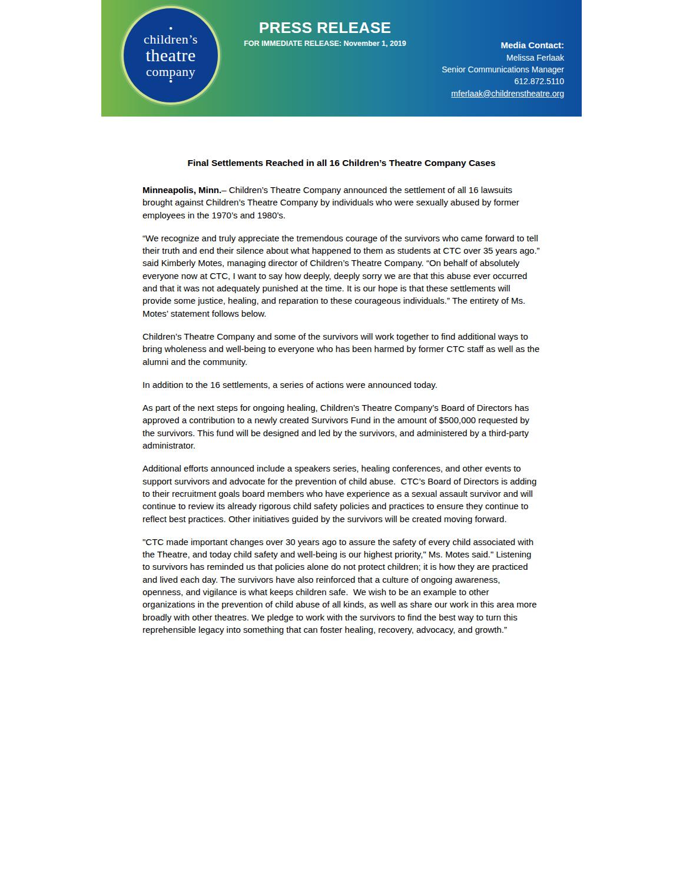● children’s theatre company ●
PRESS RELEASE
FOR IMMEDIATE RELEASE: November 1, 2019
Media Contact:
Melissa Ferlaak
Senior Communications Manager
612.872.5110
mferlaak@childrenstheatre.org
Final Settlements Reached in all 16 Children’s Theatre Company Cases
Minneapolis, Minn.– Children’s Theatre Company announced the settlement of all 16 lawsuits brought against Children’s Theatre Company by individuals who were sexually abused by former employees in the 1970’s and 1980’s.
“We recognize and truly appreciate the tremendous courage of the survivors who came forward to tell their truth and end their silence about what happened to them as students at CTC over 35 years ago.” said Kimberly Motes, managing director of Children’s Theatre Company. “On behalf of absolutely everyone now at CTC, I want to say how deeply, deeply sorry we are that this abuse ever occurred and that it was not adequately punished at the time. It is our hope is that these settlements will provide some justice, healing, and reparation to these courageous individuals.” The entirety of Ms. Motes’ statement follows below.
Children’s Theatre Company and some of the survivors will work together to find additional ways to bring wholeness and well-being to everyone who has been harmed by former CTC staff as well as the alumni and the community.
In addition to the 16 settlements, a series of actions were announced today.
As part of the next steps for ongoing healing, Children’s Theatre Company’s Board of Directors has approved a contribution to a newly created Survivors Fund in the amount of $500,000 requested by the survivors. This fund will be designed and led by the survivors, and administered by a third-party administrator.
Additional efforts announced include a speakers series, healing conferences, and other events to support survivors and advocate for the prevention of child abuse. CTC’s Board of Directors is adding to their recruitment goals board members who have experience as a sexual assault survivor and will continue to review its already rigorous child safety policies and practices to ensure they continue to reflect best practices. Other initiatives guided by the survivors will be created moving forward.
"CTC made important changes over 30 years ago to assure the safety of every child associated with the Theatre, and today child safety and well-being is our highest priority," Ms. Motes said." Listening to survivors has reminded us that policies alone do not protect children; it is how they are practiced and lived each day. The survivors have also reinforced that a culture of ongoing awareness, openness, and vigilance is what keeps children safe. We wish to be an example to other organizations in the prevention of child abuse of all kinds, as well as share our work in this area more broadly with other theatres. We pledge to work with the survivors to find the best way to turn this reprehensible legacy into something that can foster healing, recovery, advocacy, and growth.”